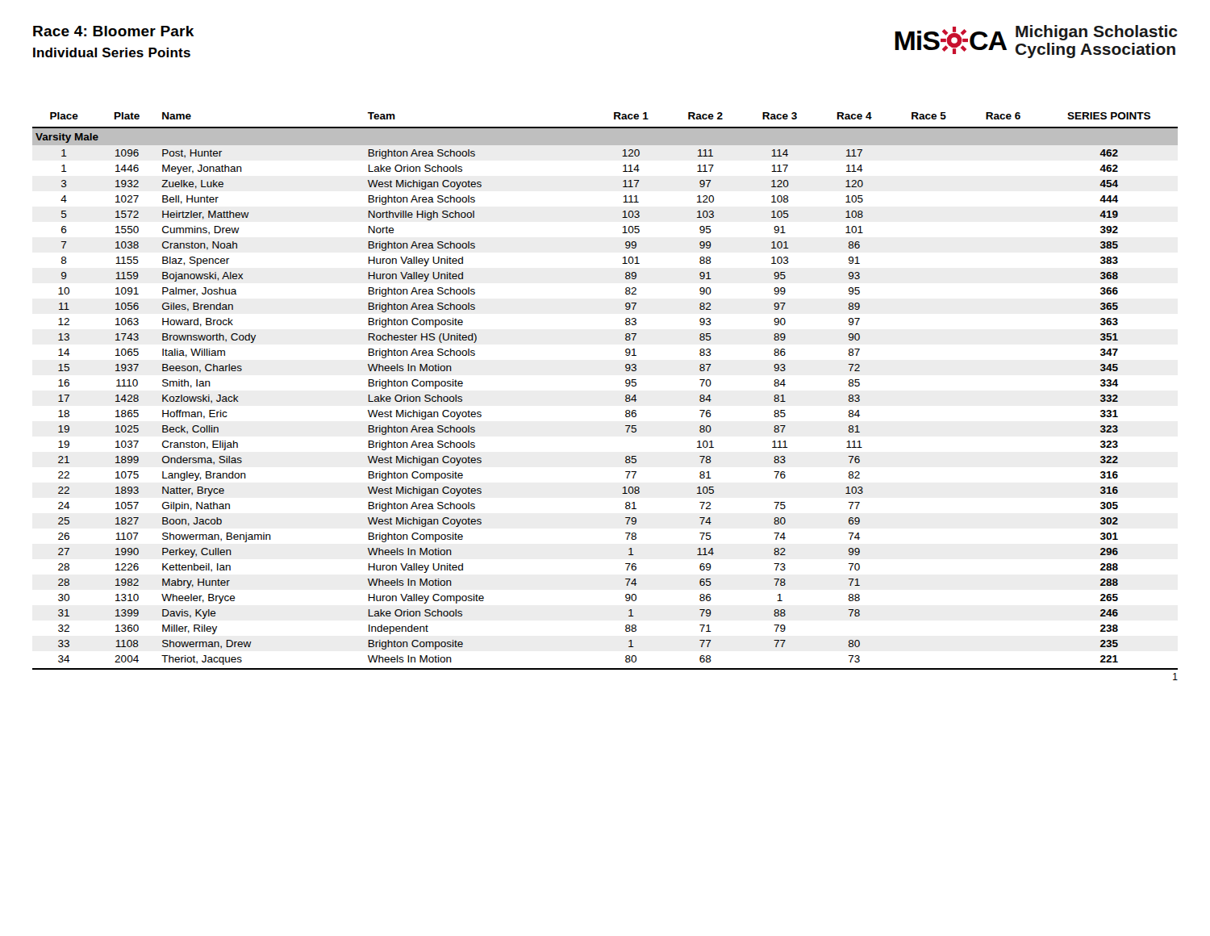Race 4: Bloomer Park
Individual Series Points
MiS CA
Michigan Scholastic
Cycling Association
| Place | Plate | Name | Team | Race 1 | Race 2 | Race 3 | Race 4 | Race 5 | Race 6 | SERIES POINTS |
| --- | --- | --- | --- | --- | --- | --- | --- | --- | --- | --- |
| Varsity Male |
| 1 | 1096 | Post, Hunter | Brighton Area Schools | 120 | 111 | 114 | 117 | | | 462 |
| 1 | 1446 | Meyer, Jonathan | Lake Orion Schools | 114 | 117 | 117 | 114 | | | 462 |
| 3 | 1932 | Zuelke, Luke | West Michigan Coyotes | 117 | 97 | 120 | 120 | | | 454 |
| 4 | 1027 | Bell, Hunter | Brighton Area Schools | 111 | 120 | 108 | 105 | | | 444 |
| 5 | 1572 | Heirtzler, Matthew | Northville High School | 103 | 103 | 105 | 108 | | | 419 |
| 6 | 1550 | Cummins, Drew | Norte | 105 | 95 | 91 | 101 | | | 392 |
| 7 | 1038 | Cranston, Noah | Brighton Area Schools | 99 | 99 | 101 | 86 | | | 385 |
| 8 | 1155 | Blaz, Spencer | Huron Valley United | 101 | 88 | 103 | 91 | | | 383 |
| 9 | 1159 | Bojanowski, Alex | Huron Valley United | 89 | 91 | 95 | 93 | | | 368 |
| 10 | 1091 | Palmer, Joshua | Brighton Area Schools | 82 | 90 | 99 | 95 | | | 366 |
| 11 | 1056 | Giles, Brendan | Brighton Area Schools | 97 | 82 | 97 | 89 | | | 365 |
| 12 | 1063 | Howard, Brock | Brighton Composite | 83 | 93 | 90 | 97 | | | 363 |
| 13 | 1743 | Brownsworth, Cody | Rochester HS (United) | 87 | 85 | 89 | 90 | | | 351 |
| 14 | 1065 | Italia, William | Brighton Area Schools | 91 | 83 | 86 | 87 | | | 347 |
| 15 | 1937 | Beeson, Charles | Wheels In Motion | 93 | 87 | 93 | 72 | | | 345 |
| 16 | 1110 | Smith, Ian | Brighton Composite | 95 | 70 | 84 | 85 | | | 334 |
| 17 | 1428 | Kozlowski, Jack | Lake Orion Schools | 84 | 84 | 81 | 83 | | | 332 |
| 18 | 1865 | Hoffman, Eric | West Michigan Coyotes | 86 | 76 | 85 | 84 | | | 331 |
| 19 | 1025 | Beck, Collin | Brighton Area Schools | 75 | 80 | 87 | 81 | | | 323 |
| 19 | 1037 | Cranston, Elijah | Brighton Area Schools | | 101 | 111 | 111 | | | 323 |
| 21 | 1899 | Ondersma, Silas | West Michigan Coyotes | 85 | 78 | 83 | 76 | | | 322 |
| 22 | 1075 | Langley, Brandon | Brighton Composite | 77 | 81 | 76 | 82 | | | 316 |
| 22 | 1893 | Natter, Bryce | West Michigan Coyotes | 108 | 105 | | 103 | | | 316 |
| 24 | 1057 | Gilpin, Nathan | Brighton Area Schools | 81 | 72 | 75 | 77 | | | 305 |
| 25 | 1827 | Boon, Jacob | West Michigan Coyotes | 79 | 74 | 80 | 69 | | | 302 |
| 26 | 1107 | Showerman, Benjamin | Brighton Composite | 78 | 75 | 74 | 74 | | | 301 |
| 27 | 1990 | Perkey, Cullen | Wheels In Motion | 1 | 114 | 82 | 99 | | | 296 |
| 28 | 1226 | Kettenbeil, Ian | Huron Valley United | 76 | 69 | 73 | 70 | | | 288 |
| 28 | 1982 | Mabry, Hunter | Wheels In Motion | 74 | 65 | 78 | 71 | | | 288 |
| 30 | 1310 | Wheeler, Bryce | Huron Valley Composite | 90 | 86 | 1 | 88 | | | 265 |
| 31 | 1399 | Davis, Kyle | Lake Orion Schools | 1 | 79 | 88 | 78 | | | 246 |
| 32 | 1360 | Miller, Riley | Independent | 88 | 71 | 79 | | | | 238 |
| 33 | 1108 | Showerman, Drew | Brighton Composite | 1 | 77 | 77 | 80 | | | 235 |
| 34 | 2004 | Theriot, Jacques | Wheels In Motion | 80 | 68 | | 73 | | | 221 |
1